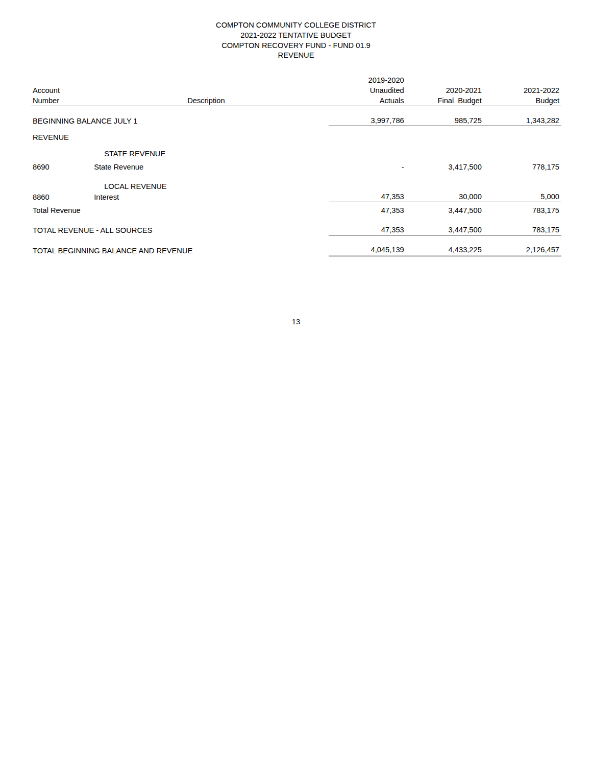COMPTON COMMUNITY COLLEGE DISTRICT
2021-2022 TENTATIVE BUDGET
COMPTON RECOVERY FUND - FUND 01.9
REVENUE
| | | 2019-2020 | | |
| --- | --- | --- | --- | --- |
| Account | | Unaudited | 2020-2021 | 2021-2022 |
| Number | Description | Actuals | Final Budget | Budget |
| BEGINNING BALANCE JULY 1 | 3,997,786 | 985,725 | 1,343,282 |
| REVENUE | | | |
| | STATE REVENUE | | | |
| 8690 | State Revenue | - | 3,417,500 | 778,175 |
| | LOCAL REVENUE | | | |
| 8860 | Interest | 47,353 | 30,000 | 5,000 |
| Total Revenue | 47,353 | 3,447,500 | 783,175 |
| TOTAL REVENUE - ALL SOURCES | 47,353 | 3,447,500 | 783,175 |
| TOTAL BEGINNING BALANCE AND REVENUE | 4,045,139 | 4,433,225 | 2,126,457 |
13